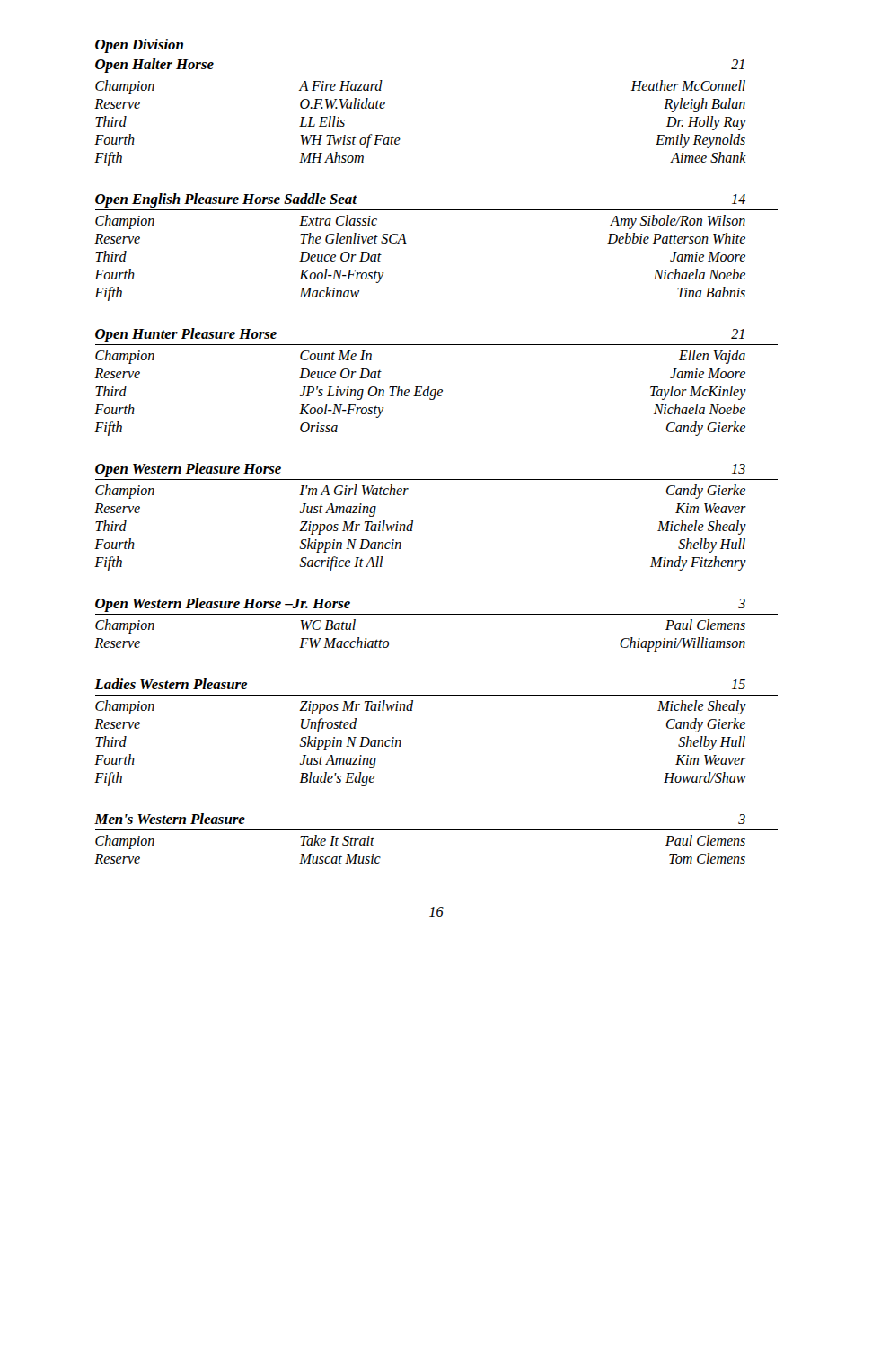Open Division
Open Halter Horse
21
| Champion | A Fire Hazard | Heather McConnell |
| Reserve | O.F.W.Validate | Ryleigh Balan |
| Third | LL Ellis | Dr. Holly Ray |
| Fourth | WH Twist of Fate | Emily Reynolds |
| Fifth | MH Ahsom | Aimee Shank |
Open English Pleasure Horse Saddle Seat
14
| Champion | Extra Classic | Amy Sibole/Ron Wilson |
| Reserve | The Glenlivet SCA | Debbie Patterson White |
| Third | Deuce Or Dat | Jamie Moore |
| Fourth | Kool-N-Frosty | Nichaela Noebe |
| Fifth | Mackinaw | Tina Babnis |
Open Hunter Pleasure Horse
21
| Champion | Count Me In | Ellen Vajda |
| Reserve | Deuce Or Dat | Jamie Moore |
| Third | JP's Living On The Edge | Taylor McKinley |
| Fourth | Kool-N-Frosty | Nichaela Noebe |
| Fifth | Orissa | Candy Gierke |
Open Western Pleasure Horse
13
| Champion | I'm A Girl Watcher | Candy Gierke |
| Reserve | Just Amazing | Kim Weaver |
| Third | Zippos Mr Tailwind | Michele Shealy |
| Fourth | Skippin N Dancin | Shelby Hull |
| Fifth | Sacrifice It All | Mindy Fitzhenry |
Open Western Pleasure Horse –Jr. Horse
3
| Champion | WC Batul | Paul Clemens |
| Reserve | FW Macchiatto | Chiappini/Williamson |
Ladies Western Pleasure
15
| Champion | Zippos Mr Tailwind | Michele Shealy |
| Reserve | Unfrosted | Candy Gierke |
| Third | Skippin N Dancin | Shelby Hull |
| Fourth | Just Amazing | Kim Weaver |
| Fifth | Blade's Edge | Howard/Shaw |
Men's Western Pleasure
3
| Champion | Take It Strait | Paul Clemens |
| Reserve | Muscat Music | Tom Clemens |
16